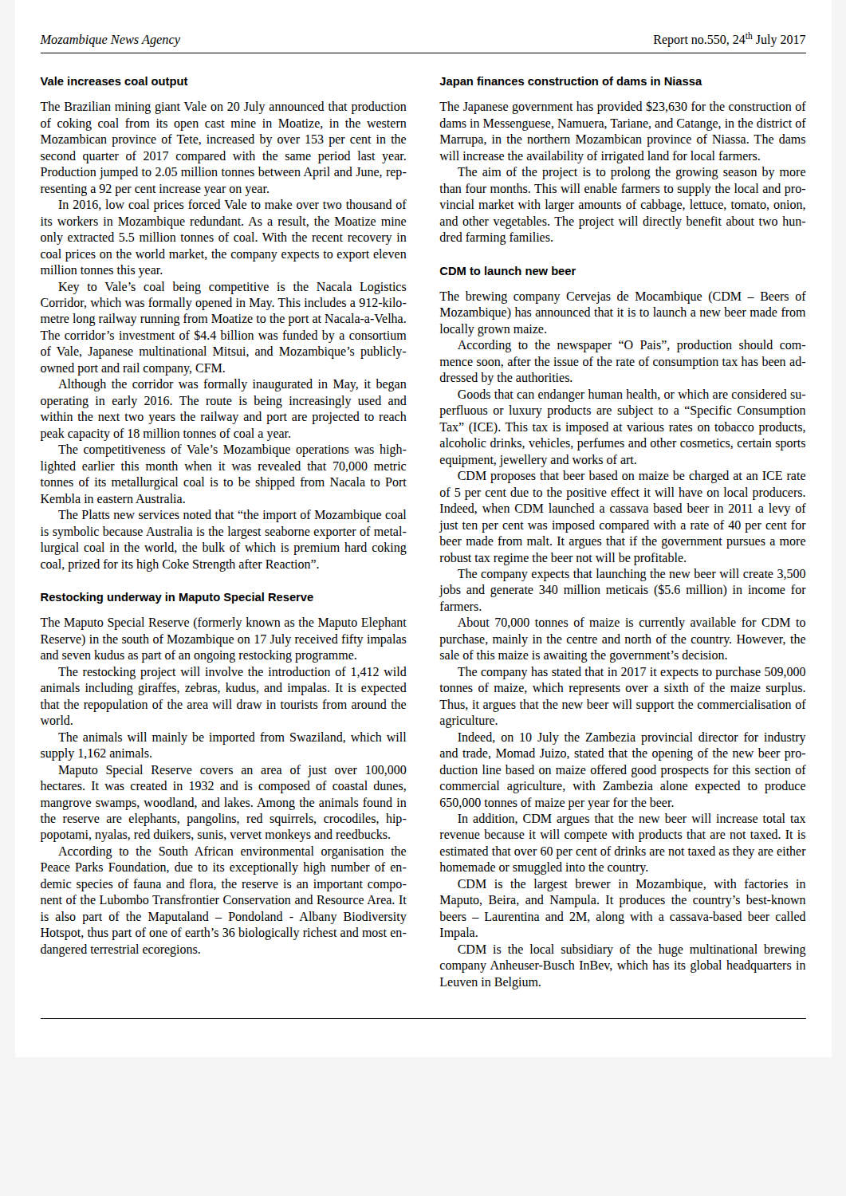Mozambique News Agency
Report no.550, 24th July 2017
Vale increases coal output
The Brazilian mining giant Vale on 20 July announced that production of coking coal from its open cast mine in Moatize, in the western Mozambican province of Tete, increased by over 153 per cent in the second quarter of 2017 compared with the same period last year. Production jumped to 2.05 million tonnes between April and June, representing a 92 per cent increase year on year.
In 2016, low coal prices forced Vale to make over two thousand of its workers in Mozambique redundant. As a result, the Moatize mine only extracted 5.5 million tonnes of coal. With the recent recovery in coal prices on the world market, the company expects to export eleven million tonnes this year.
Key to Vale’s coal being competitive is the Nacala Logistics Corridor, which was formally opened in May. This includes a 912-kilometre long railway running from Moatize to the port at Nacala-a-Velha. The corridor’s investment of $4.4 billion was funded by a consortium of Vale, Japanese multinational Mitsui, and Mozambique’s publicly-owned port and rail company, CFM.
Although the corridor was formally inaugurated in May, it began operating in early 2016. The route is being increasingly used and within the next two years the railway and port are projected to reach peak capacity of 18 million tonnes of coal a year.
The competitiveness of Vale’s Mozambique operations was highlighted earlier this month when it was revealed that 70,000 metric tonnes of its metallurgical coal is to be shipped from Nacala to Port Kembla in eastern Australia.
The Platts new services noted that “the import of Mozambique coal is symbolic because Australia is the largest seaborne exporter of metallurgical coal in the world, the bulk of which is premium hard coking coal, prized for its high Coke Strength after Reaction”.
Restocking underway in Maputo Special Reserve
The Maputo Special Reserve (formerly known as the Maputo Elephant Reserve) in the south of Mozambique on 17 July received fifty impalas and seven kudus as part of an ongoing restocking programme.
The restocking project will involve the introduction of 1,412 wild animals including giraffes, zebras, kudus, and impalas. It is expected that the repopulation of the area will draw in tourists from around the world.
The animals will mainly be imported from Swaziland, which will supply 1,162 animals.
Maputo Special Reserve covers an area of just over 100,000 hectares. It was created in 1932 and is composed of coastal dunes, mangrove swamps, woodland, and lakes. Among the animals found in the reserve are elephants, pangolins, red squirrels, crocodiles, hippopotami, nyalas, red duikers, sunis, vervet monkeys and reedbucks.
According to the South African environmental organisation the Peace Parks Foundation, due to its exceptionally high number of endemic species of fauna and flora, the reserve is an important component of the Lubombo Transfrontier Conservation and Resource Area. It is also part of the Maputaland – Pondoland - Albany Biodiversity Hotspot, thus part of one of earth’s 36 biologically richest and most endangered terrestrial ecoregions.
Japan finances construction of dams in Niassa
The Japanese government has provided $23,630 for the construction of dams in Messenguese, Namuera, Tariane, and Catange, in the district of Marrupa, in the northern Mozambican province of Niassa. The dams will increase the availability of irrigated land for local farmers.
The aim of the project is to prolong the growing season by more than four months. This will enable farmers to supply the local and provincial market with larger amounts of cabbage, lettuce, tomato, onion, and other vegetables. The project will directly benefit about two hundred farming families.
CDM to launch new beer
The brewing company Cervejas de Mocambique (CDM – Beers of Mozambique) has announced that it is to launch a new beer made from locally grown maize.
According to the newspaper “O Pais”, production should commence soon, after the issue of the rate of consumption tax has been addressed by the authorities.
Goods that can endanger human health, or which are considered superfluous or luxury products are subject to a “Specific Consumption Tax” (ICE). This tax is imposed at various rates on tobacco products, alcoholic drinks, vehicles, perfumes and other cosmetics, certain sports equipment, jewellery and works of art.
CDM proposes that beer based on maize be charged at an ICE rate of 5 per cent due to the positive effect it will have on local producers. Indeed, when CDM launched a cassava based beer in 2011 a levy of just ten per cent was imposed compared with a rate of 40 per cent for beer made from malt. It argues that if the government pursues a more robust tax regime the beer not will be profitable.
The company expects that launching the new beer will create 3,500 jobs and generate 340 million meticais ($5.6 million) in income for farmers.
About 70,000 tonnes of maize is currently available for CDM to purchase, mainly in the centre and north of the country. However, the sale of this maize is awaiting the government’s decision.
The company has stated that in 2017 it expects to purchase 509,000 tonnes of maize, which represents over a sixth of the maize surplus. Thus, it argues that the new beer will support the commercialisation of agriculture.
Indeed, on 10 July the Zambezia provincial director for industry and trade, Momad Juizo, stated that the opening of the new beer production line based on maize offered good prospects for this section of commercial agriculture, with Zambezia alone expected to produce 650,000 tonnes of maize per year for the beer.
In addition, CDM argues that the new beer will increase total tax revenue because it will compete with products that are not taxed. It is estimated that over 60 per cent of drinks are not taxed as they are either homemade or smuggled into the country.
CDM is the largest brewer in Mozambique, with factories in Maputo, Beira, and Nampula. It produces the country’s best-known beers – Laurentina and 2M, along with a cassava-based beer called Impala.
CDM is the local subsidiary of the huge multinational brewing company Anheuser-Busch InBev, which has its global headquarters in Leuven in Belgium.